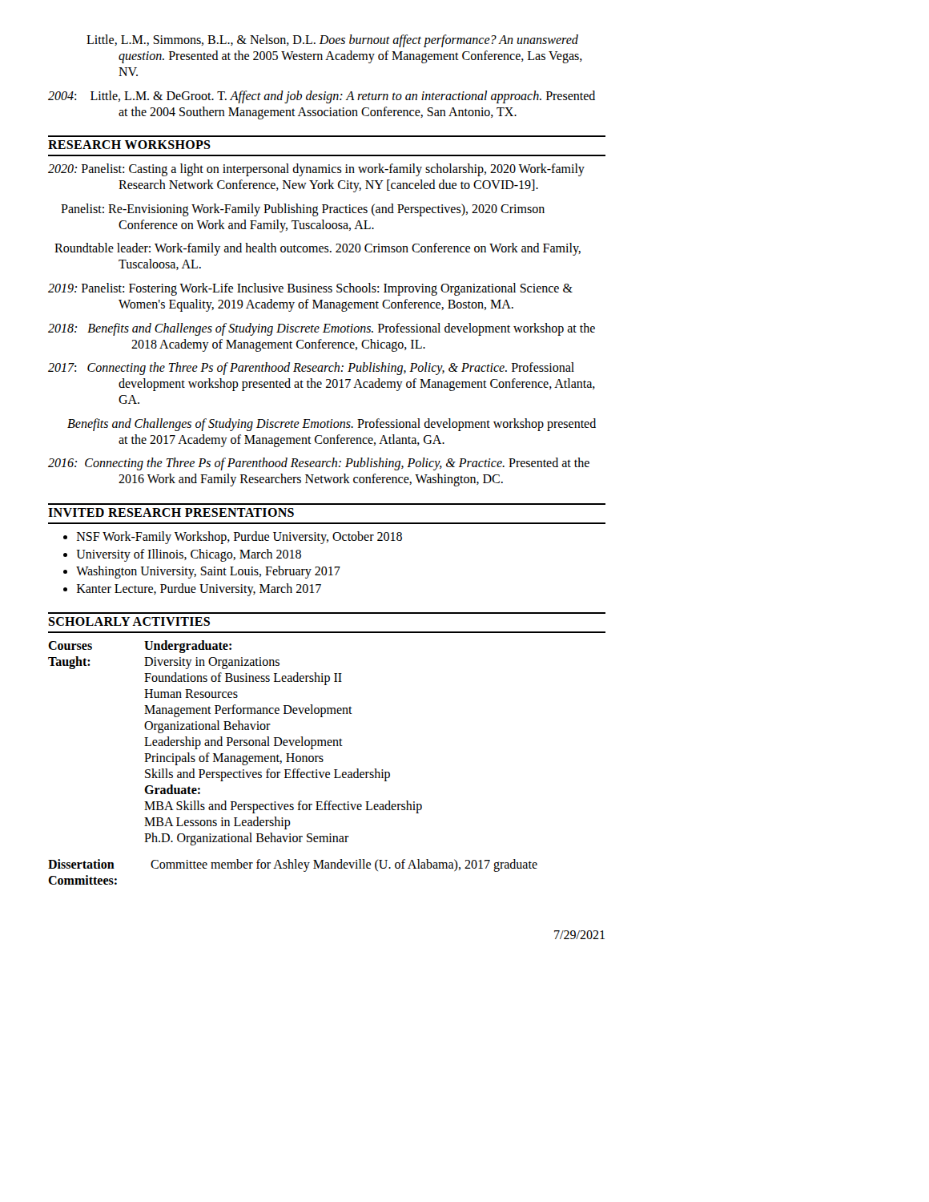Little, L.M., Simmons, B.L., & Nelson, D.L. Does burnout affect performance? An unanswered question. Presented at the 2005 Western Academy of Management Conference, Las Vegas, NV.
2004: Little, L.M. & DeGroot. T. Affect and job design: A return to an interactional approach. Presented at the 2004 Southern Management Association Conference, San Antonio, TX.
Research Workshops
2020: Panelist: Casting a light on interpersonal dynamics in work-family scholarship, 2020 Work-family Research Network Conference, New York City, NY [canceled due to COVID-19].
Panelist: Re-Envisioning Work-Family Publishing Practices (and Perspectives), 2020 Crimson Conference on Work and Family, Tuscaloosa, AL.
Roundtable leader: Work-family and health outcomes. 2020 Crimson Conference on Work and Family, Tuscaloosa, AL.
2019: Panelist: Fostering Work-Life Inclusive Business Schools: Improving Organizational Science & Women's Equality, 2019 Academy of Management Conference, Boston, MA.
2018: Benefits and Challenges of Studying Discrete Emotions. Professional development workshop at the 2018 Academy of Management Conference, Chicago, IL.
2017: Connecting the Three Ps of Parenthood Research: Publishing, Policy, & Practice. Professional development workshop presented at the 2017 Academy of Management Conference, Atlanta, GA.
Benefits and Challenges of Studying Discrete Emotions. Professional development workshop presented at the 2017 Academy of Management Conference, Atlanta, GA.
2016: Connecting the Three Ps of Parenthood Research: Publishing, Policy, & Practice. Presented at the 2016 Work and Family Researchers Network conference, Washington, DC.
Invited Research Presentations
NSF Work-Family Workshop, Purdue University, October 2018
University of Illinois, Chicago, March 2018
Washington University, Saint Louis, February 2017
Kanter Lecture, Purdue University, March 2017
Scholarly Activities
| Courses Taught: | Undergraduate: Diversity in Organizations Foundations of Business Leadership II Human Resources Management Performance Development Organizational Behavior Leadership and Personal Development Principals of Management, Honors Skills and Perspectives for Effective Leadership Graduate: MBA Skills and Perspectives for Effective Leadership MBA Lessons in Leadership Ph.D. Organizational Behavior Seminar |
| Dissertation Committees: | Committee member for Ashley Mandeville (U. of Alabama), 2017 graduate |
7/29/2021